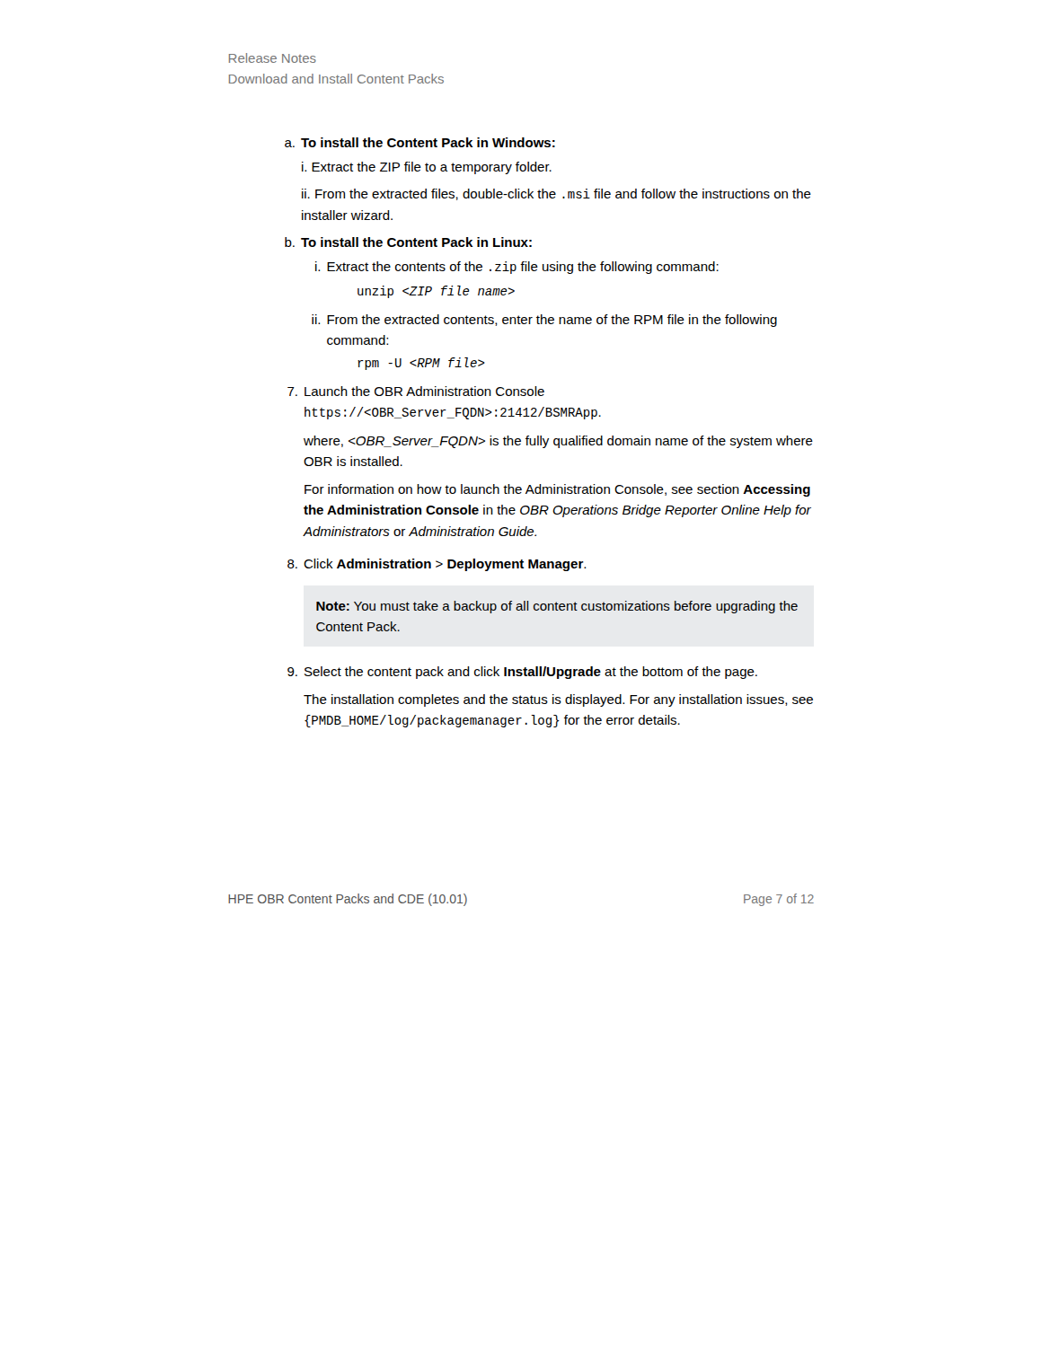Release Notes
Download and Install Content Packs
a. To install the Content Pack in Windows:
i. Extract the ZIP file to a temporary folder.
ii. From the extracted files, double-click the .msi file and follow the instructions on the installer wizard.
b. To install the Content Pack in Linux:
i. Extract the contents of the .zip file using the following command:
unzip <ZIP file name>
ii. From the extracted contents, enter the name of the RPM file in the following command:
rpm -U <RPM file>
7. Launch the OBR Administration Console https://<OBR_Server_FQDN>:21412/BSMRApp.
where, <OBR_Server_FQDN> is the fully qualified domain name of the system where OBR is installed.
For information on how to launch the Administration Console, see section Accessing the Administration Console in the OBR Operations Bridge Reporter Online Help for Administrators or Administration Guide.
8. Click Administration > Deployment Manager.
Note: You must take a backup of all content customizations before upgrading the Content Pack.
9. Select the content pack and click Install/Upgrade at the bottom of the page.
The installation completes and the status is displayed. For any installation issues, see {PMDB_HOME/log/packagemanager.log} for the error details.
HPE OBR Content Packs and CDE (10.01)
Page 7 of 12